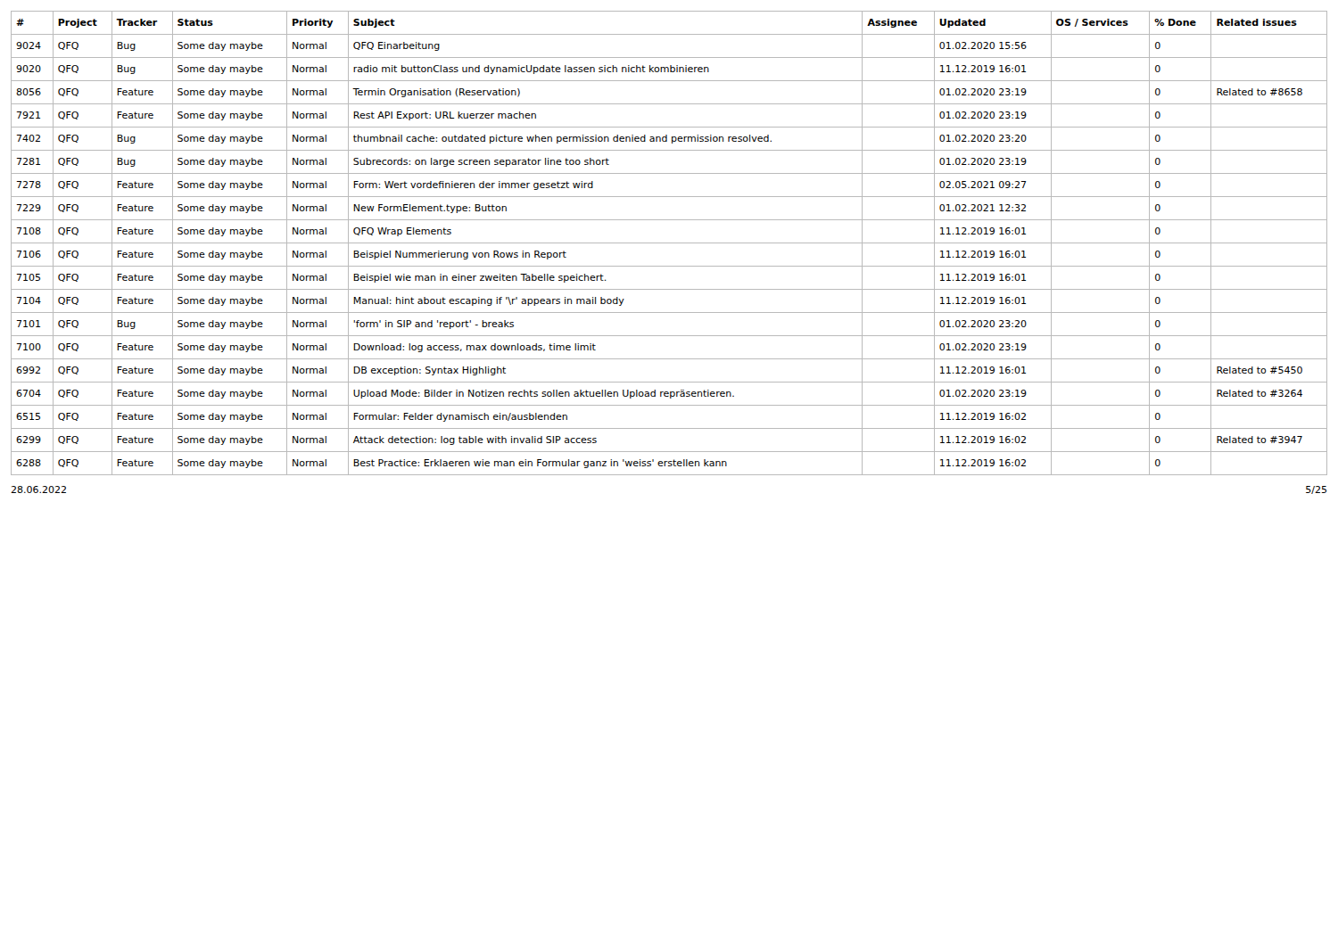| # | Project | Tracker | Status | Priority | Subject | Assignee | Updated | OS / Services | % Done | Related issues |
| --- | --- | --- | --- | --- | --- | --- | --- | --- | --- | --- |
| 9024 | QFQ | Bug | Some day maybe | Normal | QFQ Einarbeitung | | 01.02.2020 15:56 | | 0 | |
| 9020 | QFQ | Bug | Some day maybe | Normal | radio mit buttonClass und dynamicUpdate lassen sich nicht kombinieren | | 11.12.2019 16:01 | | 0 | |
| 8056 | QFQ | Feature | Some day maybe | Normal | Termin Organisation (Reservation) | | 01.02.2020 23:19 | | 0 | Related to #8658 |
| 7921 | QFQ | Feature | Some day maybe | Normal | Rest API Export: URL kuerzer machen | | 01.02.2020 23:19 | | 0 | |
| 7402 | QFQ | Bug | Some day maybe | Normal | thumbnail cache: outdated picture when permission denied and permission resolved. | | 01.02.2020 23:20 | | 0 | |
| 7281 | QFQ | Bug | Some day maybe | Normal | Subrecords: on large screen separator line too short | | 01.02.2020 23:19 | | 0 | |
| 7278 | QFQ | Feature | Some day maybe | Normal | Form: Wert vordefinieren der immer gesetzt wird | | 02.05.2021 09:27 | | 0 | |
| 7229 | QFQ | Feature | Some day maybe | Normal | New FormElement.type: Button | | 01.02.2021 12:32 | | 0 | |
| 7108 | QFQ | Feature | Some day maybe | Normal | QFQ Wrap Elements | | 11.12.2019 16:01 | | 0 | |
| 7106 | QFQ | Feature | Some day maybe | Normal | Beispiel Nummerierung von Rows in Report | | 11.12.2019 16:01 | | 0 | |
| 7105 | QFQ | Feature | Some day maybe | Normal | Beispiel wie man in einer zweiten Tabelle speichert. | | 11.12.2019 16:01 | | 0 | |
| 7104 | QFQ | Feature | Some day maybe | Normal | Manual: hint about escaping if '\r' appears in mail body | | 11.12.2019 16:01 | | 0 | |
| 7101 | QFQ | Bug | Some day maybe | Normal | 'form' in SIP and 'report' - breaks | | 01.02.2020 23:20 | | 0 | |
| 7100 | QFQ | Feature | Some day maybe | Normal | Download: log access, max downloads, time limit | | 01.02.2020 23:19 | | 0 | |
| 6992 | QFQ | Feature | Some day maybe | Normal | DB exception: Syntax Highlight | | 11.12.2019 16:01 | | 0 | Related to #5450 |
| 6704 | QFQ | Feature | Some day maybe | Normal | Upload Mode: Bilder in Notizen rechts sollen aktuellen Upload repräsentieren. | | 01.02.2020 23:19 | | 0 | Related to #3264 |
| 6515 | QFQ | Feature | Some day maybe | Normal | Formular: Felder dynamisch ein/ausblenden | | 11.12.2019 16:02 | | 0 | |
| 6299 | QFQ | Feature | Some day maybe | Normal | Attack detection: log table with invalid SIP access | | 11.12.2019 16:02 | | 0 | Related to #3947 |
| 6288 | QFQ | Feature | Some day maybe | Normal | Best Practice: Erklaeren wie man ein Formular ganz in 'weiss' erstellen kann | | 11.12.2019 16:02 | | 0 | |
28.06.2022
5/25